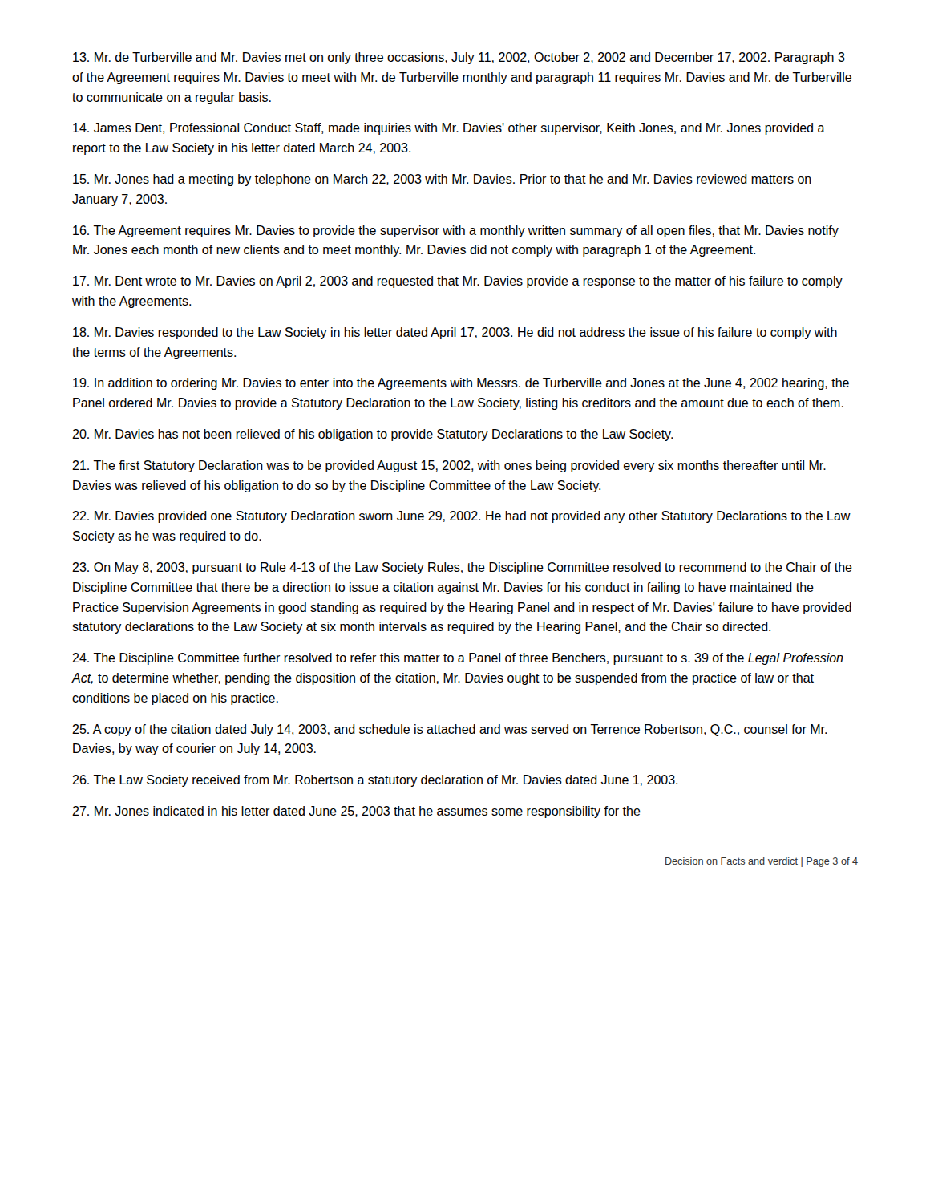13. Mr. de Turberville and Mr. Davies met on only three occasions, July 11, 2002, October 2, 2002 and December 17, 2002. Paragraph 3 of the Agreement requires Mr. Davies to meet with Mr. de Turberville monthly and paragraph 11 requires Mr. Davies and Mr. de Turberville to communicate on a regular basis.
14. James Dent, Professional Conduct Staff, made inquiries with Mr. Davies' other supervisor, Keith Jones, and Mr. Jones provided a report to the Law Society in his letter dated March 24, 2003.
15. Mr. Jones had a meeting by telephone on March 22, 2003 with Mr. Davies. Prior to that he and Mr. Davies reviewed matters on January 7, 2003.
16. The Agreement requires Mr. Davies to provide the supervisor with a monthly written summary of all open files, that Mr. Davies notify Mr. Jones each month of new clients and to meet monthly. Mr. Davies did not comply with paragraph 1 of the Agreement.
17. Mr. Dent wrote to Mr. Davies on April 2, 2003 and requested that Mr. Davies provide a response to the matter of his failure to comply with the Agreements.
18. Mr. Davies responded to the Law Society in his letter dated April 17, 2003. He did not address the issue of his failure to comply with the terms of the Agreements.
19. In addition to ordering Mr. Davies to enter into the Agreements with Messrs. de Turberville and Jones at the June 4, 2002 hearing, the Panel ordered Mr. Davies to provide a Statutory Declaration to the Law Society, listing his creditors and the amount due to each of them.
20. Mr. Davies has not been relieved of his obligation to provide Statutory Declarations to the Law Society.
21. The first Statutory Declaration was to be provided August 15, 2002, with ones being provided every six months thereafter until Mr. Davies was relieved of his obligation to do so by the Discipline Committee of the Law Society.
22. Mr. Davies provided one Statutory Declaration sworn June 29, 2002. He had not provided any other Statutory Declarations to the Law Society as he was required to do.
23. On May 8, 2003, pursuant to Rule 4-13 of the Law Society Rules, the Discipline Committee resolved to recommend to the Chair of the Discipline Committee that there be a direction to issue a citation against Mr. Davies for his conduct in failing to have maintained the Practice Supervision Agreements in good standing as required by the Hearing Panel and in respect of Mr. Davies' failure to have provided statutory declarations to the Law Society at six month intervals as required by the Hearing Panel, and the Chair so directed.
24. The Discipline Committee further resolved to refer this matter to a Panel of three Benchers, pursuant to s. 39 of the Legal Profession Act, to determine whether, pending the disposition of the citation, Mr. Davies ought to be suspended from the practice of law or that conditions be placed on his practice.
25. A copy of the citation dated July 14, 2003, and schedule is attached and was served on Terrence Robertson, Q.C., counsel for Mr. Davies, by way of courier on July 14, 2003.
26. The Law Society received from Mr. Robertson a statutory declaration of Mr. Davies dated June 1, 2003.
27. Mr. Jones indicated in his letter dated June 25, 2003 that he assumes some responsibility for the
Decision on Facts and verdict | Page 3 of 4